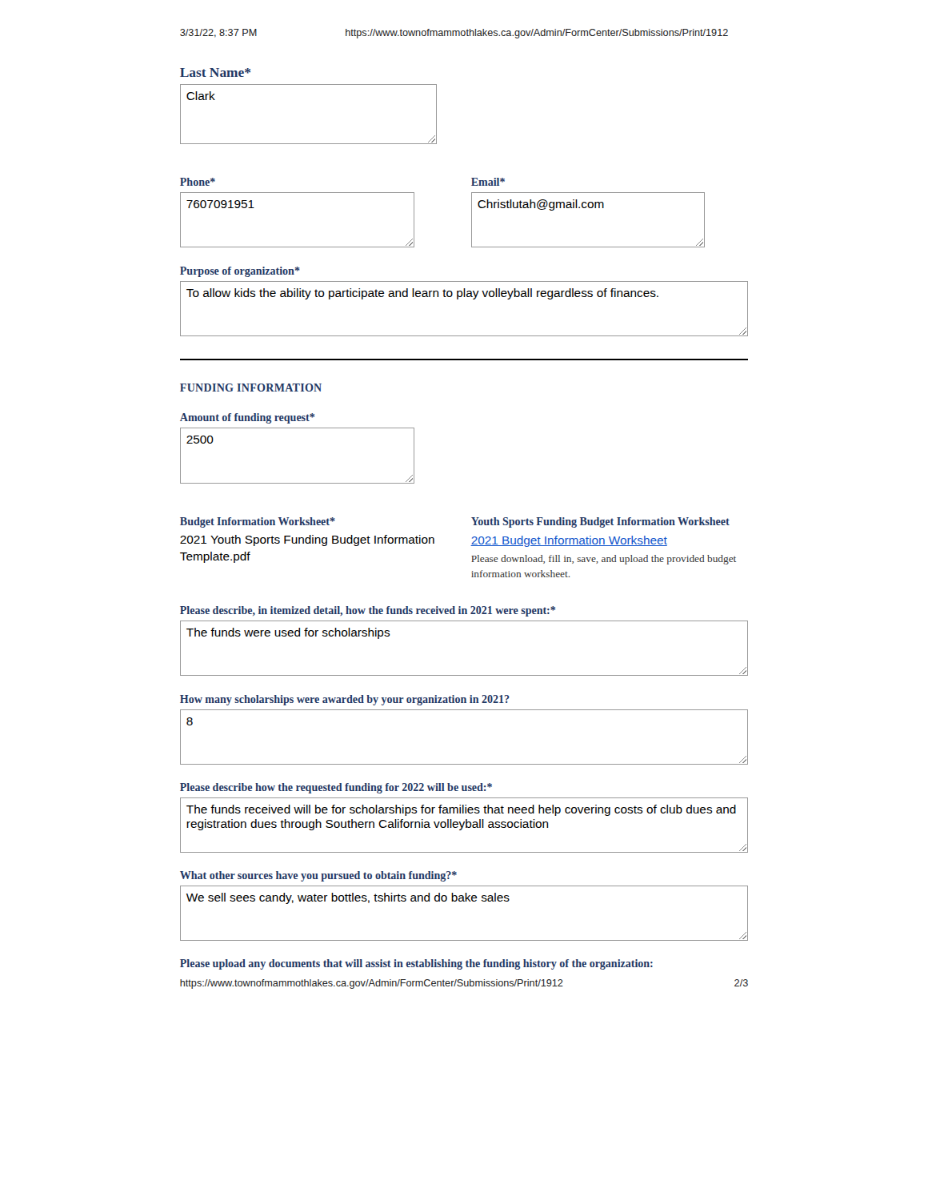3/31/22, 8:37 PM
https://www.townofmammothlakes.ca.gov/Admin/FormCenter/Submissions/Print/1912
Last Name*
Clark
Phone*
7607091951
Email*
Christlutah@gmail.com
Purpose of organization*
To allow kids the ability to participate and learn to play volleyball regardless of finances.
FUNDING INFORMATION
Amount of funding request*
2500
Budget Information Worksheet*
2021 Youth Sports Funding Budget Information
Template.pdf
Youth Sports Funding Budget Information Worksheet
2021 Budget Information Worksheet
Please download, fill in, save, and upload the provided budget information worksheet.
Please describe, in itemized detail, how the funds received in 2021 were spent:*
The funds were used for scholarships
How many scholarships were awarded by your organization in 2021?
8
Please describe how the requested funding for 2022 will be used:*
The funds received will be for scholarships for families that need help covering costs of club dues and registration dues through Southern California volleyball association
What other sources have you pursued to obtain funding?*
We sell sees candy, water bottles, tshirts and do bake sales
Please upload any documents that will assist in establishing the funding history of the organization:
https://www.townofmammothlakes.ca.gov/Admin/FormCenter/Submissions/Print/1912
2/3